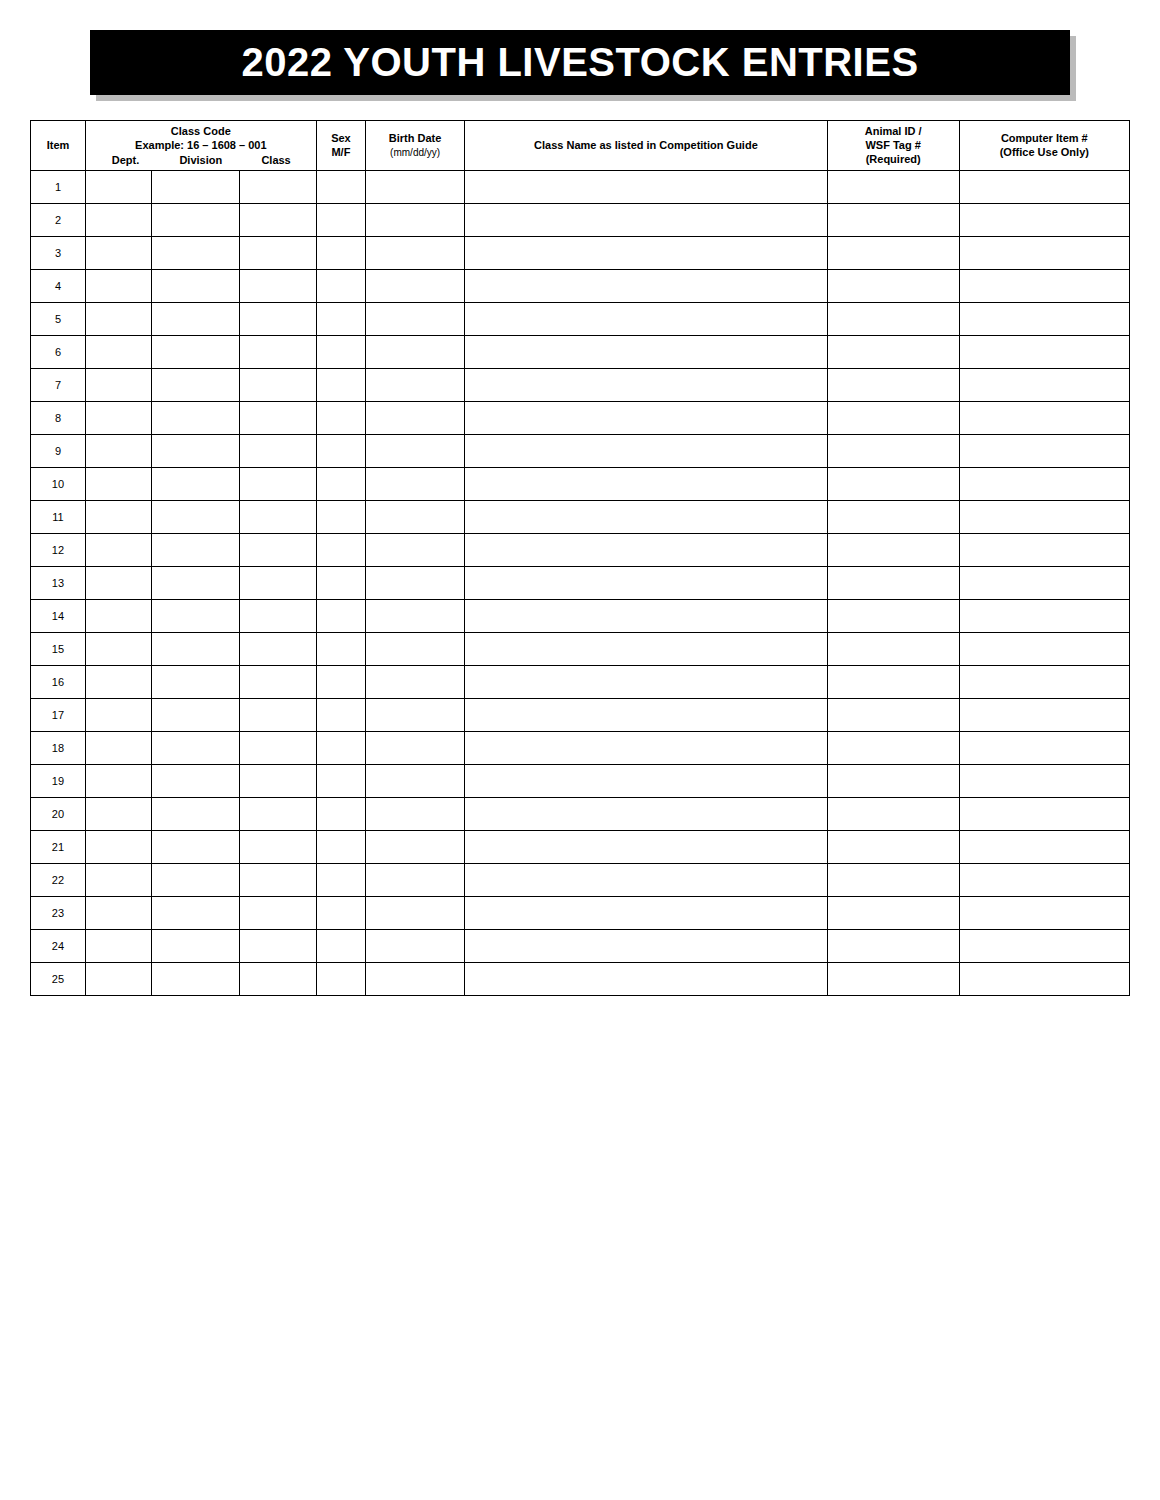2022 YOUTH LIVESTOCK ENTRIES
| Item | Class Code Example: 16 – 1608 – 001 Dept. Division Class | Sex M/F | Birth Date (mm/dd/yy) | Class Name as listed in Competition Guide | Animal ID / WSF Tag # (Required) | Computer Item # (Office Use Only) |
| --- | --- | --- | --- | --- | --- | --- |
| 1 | | | | | | | | |
| 2 | | | | | | | | |
| 3 | | | | | | | | |
| 4 | | | | | | | | |
| 5 | | | | | | | | |
| 6 | | | | | | | | |
| 7 | | | | | | | | |
| 8 | | | | | | | | |
| 9 | | | | | | | | |
| 10 | | | | | | | | |
| 11 | | | | | | | | |
| 12 | | | | | | | | |
| 13 | | | | | | | | |
| 14 | | | | | | | | |
| 15 | | | | | | | | |
| 16 | | | | | | | | |
| 17 | | | | | | | | |
| 18 | | | | | | | | |
| 19 | | | | | | | | |
| 20 | | | | | | | | |
| 21 | | | | | | | | |
| 22 | | | | | | | | |
| 23 | | | | | | | | |
| 24 | | | | | | | | |
| 25 | | | | | | | | |